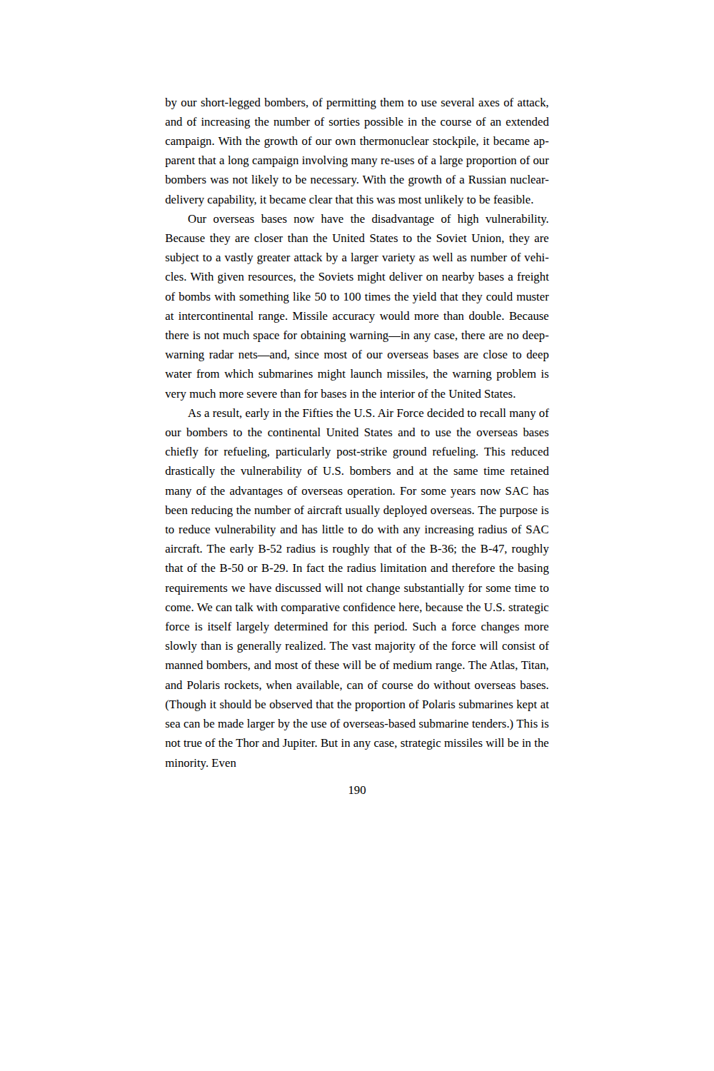by our short-legged bombers, of permitting them to use several axes of attack, and of increasing the number of sorties possible in the course of an extended campaign. With the growth of our own thermonuclear stockpile, it became apparent that a long campaign involving many re-uses of a large proportion of our bombers was not likely to be necessary. With the growth of a Russian nuclear-delivery capability, it became clear that this was most unlikely to be feasible.
Our overseas bases now have the disadvantage of high vulnerability. Because they are closer than the United States to the Soviet Union, they are subject to a vastly greater attack by a larger variety as well as number of vehicles. With given resources, the Soviets might deliver on nearby bases a freight of bombs with something like 50 to 100 times the yield that they could muster at intercontinental range. Missile accuracy would more than double. Because there is not much space for obtaining warning—in any case, there are no deep-warning radar nets—and, since most of our overseas bases are close to deep water from which submarines might launch missiles, the warning problem is very much more severe than for bases in the interior of the United States.
As a result, early in the Fifties the U.S. Air Force decided to recall many of our bombers to the continental United States and to use the overseas bases chiefly for refueling, particularly post-strike ground refueling. This reduced drastically the vulnerability of U.S. bombers and at the same time retained many of the advantages of overseas operation. For some years now SAC has been reducing the number of aircraft usually deployed overseas. The purpose is to reduce vulnerability and has little to do with any increasing radius of SAC aircraft. The early B-52 radius is roughly that of the B-36; the B-47, roughly that of the B-50 or B-29. In fact the radius limitation and therefore the basing requirements we have discussed will not change substantially for some time to come. We can talk with comparative confidence here, because the U.S. strategic force is itself largely determined for this period. Such a force changes more slowly than is generally realized. The vast majority of the force will consist of manned bombers, and most of these will be of medium range. The Atlas, Titan, and Polaris rockets, when available, can of course do without overseas bases. (Though it should be observed that the proportion of Polaris submarines kept at sea can be made larger by the use of overseas-based submarine tenders.) This is not true of the Thor and Jupiter. But in any case, strategic missiles will be in the minority. Even
190